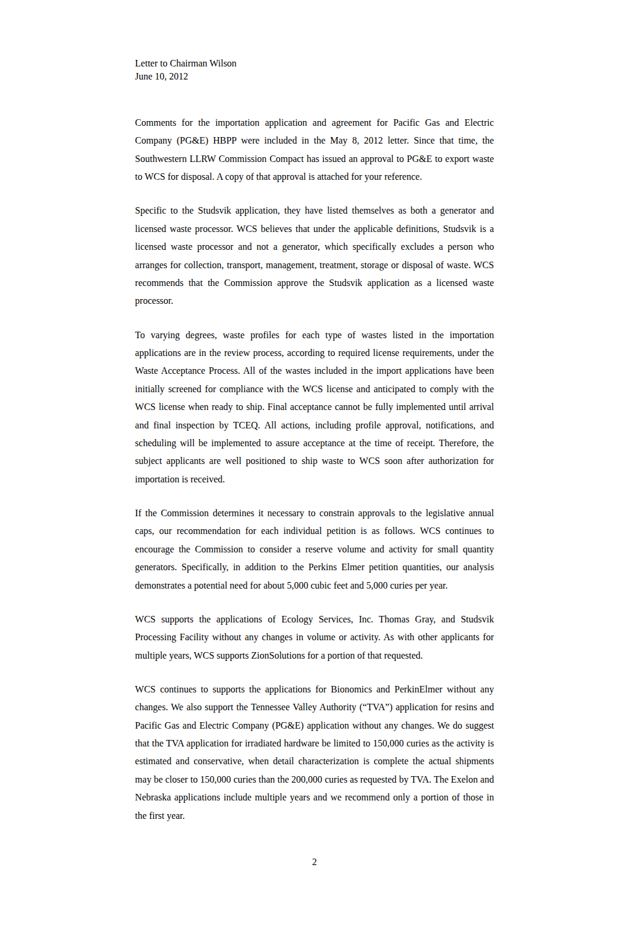Letter to Chairman Wilson
June 10, 2012
Comments for the importation application and agreement for Pacific Gas and Electric Company (PG&E) HBPP were included in the May 8, 2012 letter. Since that time, the Southwestern LLRW Commission Compact has issued an approval to PG&E to export waste to WCS for disposal. A copy of that approval is attached for your reference.
Specific to the Studsvik application, they have listed themselves as both a generator and licensed waste processor. WCS believes that under the applicable definitions, Studsvik is a licensed waste processor and not a generator, which specifically excludes a person who arranges for collection, transport, management, treatment, storage or disposal of waste. WCS recommends that the Commission approve the Studsvik application as a licensed waste processor.
To varying degrees, waste profiles for each type of wastes listed in the importation applications are in the review process, according to required license requirements, under the Waste Acceptance Process. All of the wastes included in the import applications have been initially screened for compliance with the WCS license and anticipated to comply with the WCS license when ready to ship. Final acceptance cannot be fully implemented until arrival and final inspection by TCEQ. All actions, including profile approval, notifications, and scheduling will be implemented to assure acceptance at the time of receipt. Therefore, the subject applicants are well positioned to ship waste to WCS soon after authorization for importation is received.
If the Commission determines it necessary to constrain approvals to the legislative annual caps, our recommendation for each individual petition is as follows. WCS continues to encourage the Commission to consider a reserve volume and activity for small quantity generators. Specifically, in addition to the Perkins Elmer petition quantities, our analysis demonstrates a potential need for about 5,000 cubic feet and 5,000 curies per year.
WCS supports the applications of Ecology Services, Inc. Thomas Gray, and Studsvik Processing Facility without any changes in volume or activity. As with other applicants for multiple years, WCS supports ZionSolutions for a portion of that requested.
WCS continues to supports the applications for Bionomics and PerkinElmer without any changes. We also support the Tennessee Valley Authority (“TVA”) application for resins and Pacific Gas and Electric Company (PG&E) application without any changes. We do suggest that the TVA application for irradiated hardware be limited to 150,000 curies as the activity is estimated and conservative, when detail characterization is complete the actual shipments may be closer to 150,000 curies than the 200,000 curies as requested by TVA. The Exelon and Nebraska applications include multiple years and we recommend only a portion of those in the first year.
2